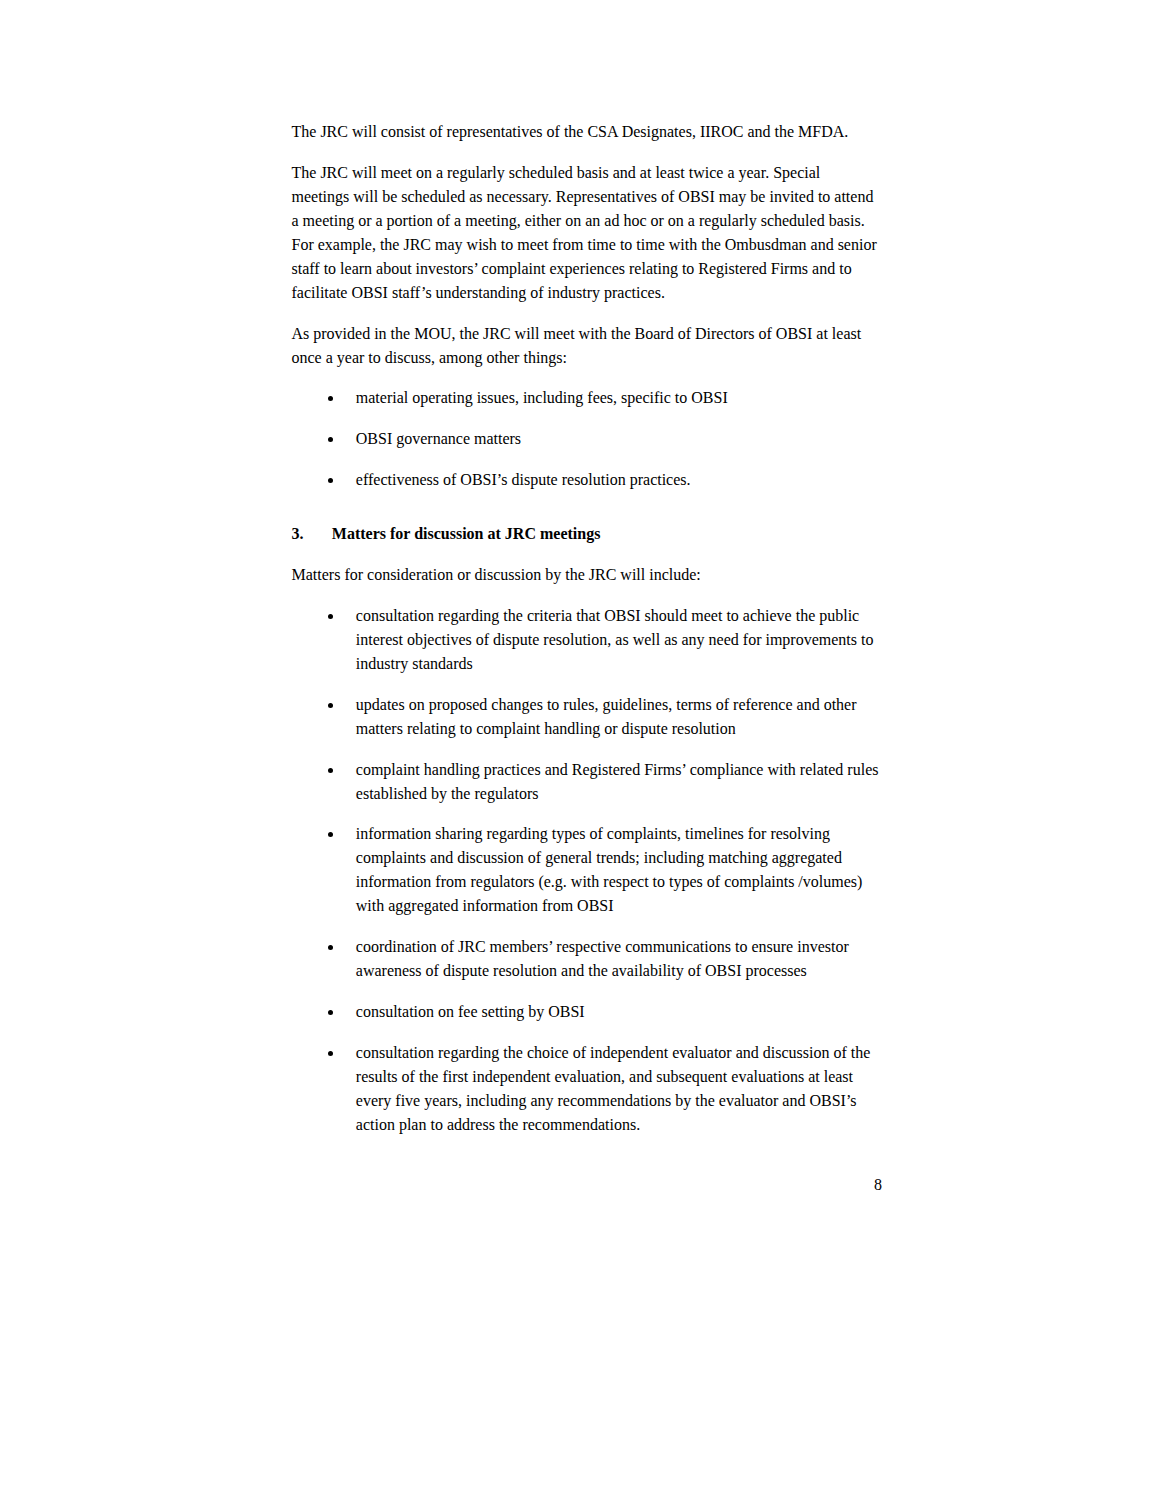The JRC will consist of representatives of the CSA Designates, IIROC and the MFDA.
The JRC will meet on a regularly scheduled basis and at least twice a year. Special meetings will be scheduled as necessary. Representatives of OBSI may be invited to attend a meeting or a portion of a meeting, either on an ad hoc or on a regularly scheduled basis. For example, the JRC may wish to meet from time to time with the Ombusdman and senior staff to learn about investors’ complaint experiences relating to Registered Firms and to facilitate OBSI staff’s understanding of industry practices.
As provided in the MOU, the JRC will meet with the Board of Directors of OBSI at least once a year to discuss, among other things:
material operating issues, including fees, specific to OBSI
OBSI governance matters
effectiveness of OBSI’s dispute resolution practices.
3. Matters for discussion at JRC meetings
Matters for consideration or discussion by the JRC will include:
consultation regarding the criteria that OBSI should meet to achieve the public interest objectives of dispute resolution, as well as any need for improvements to industry standards
updates on proposed changes to rules, guidelines, terms of reference and other matters relating to complaint handling or dispute resolution
complaint handling practices and Registered Firms’ compliance with related rules established by the regulators
information sharing regarding types of complaints, timelines for resolving complaints and discussion of general trends; including matching aggregated information from regulators (e.g. with respect to types of complaints /volumes) with aggregated information from OBSI
coordination of JRC members’ respective communications to ensure investor awareness of dispute resolution and the availability of OBSI processes
consultation on fee setting by OBSI
consultation regarding the choice of independent evaluator and discussion of the results of the first independent evaluation, and subsequent evaluations at least every five years, including any recommendations by the evaluator and OBSI’s action plan to address the recommendations.
8